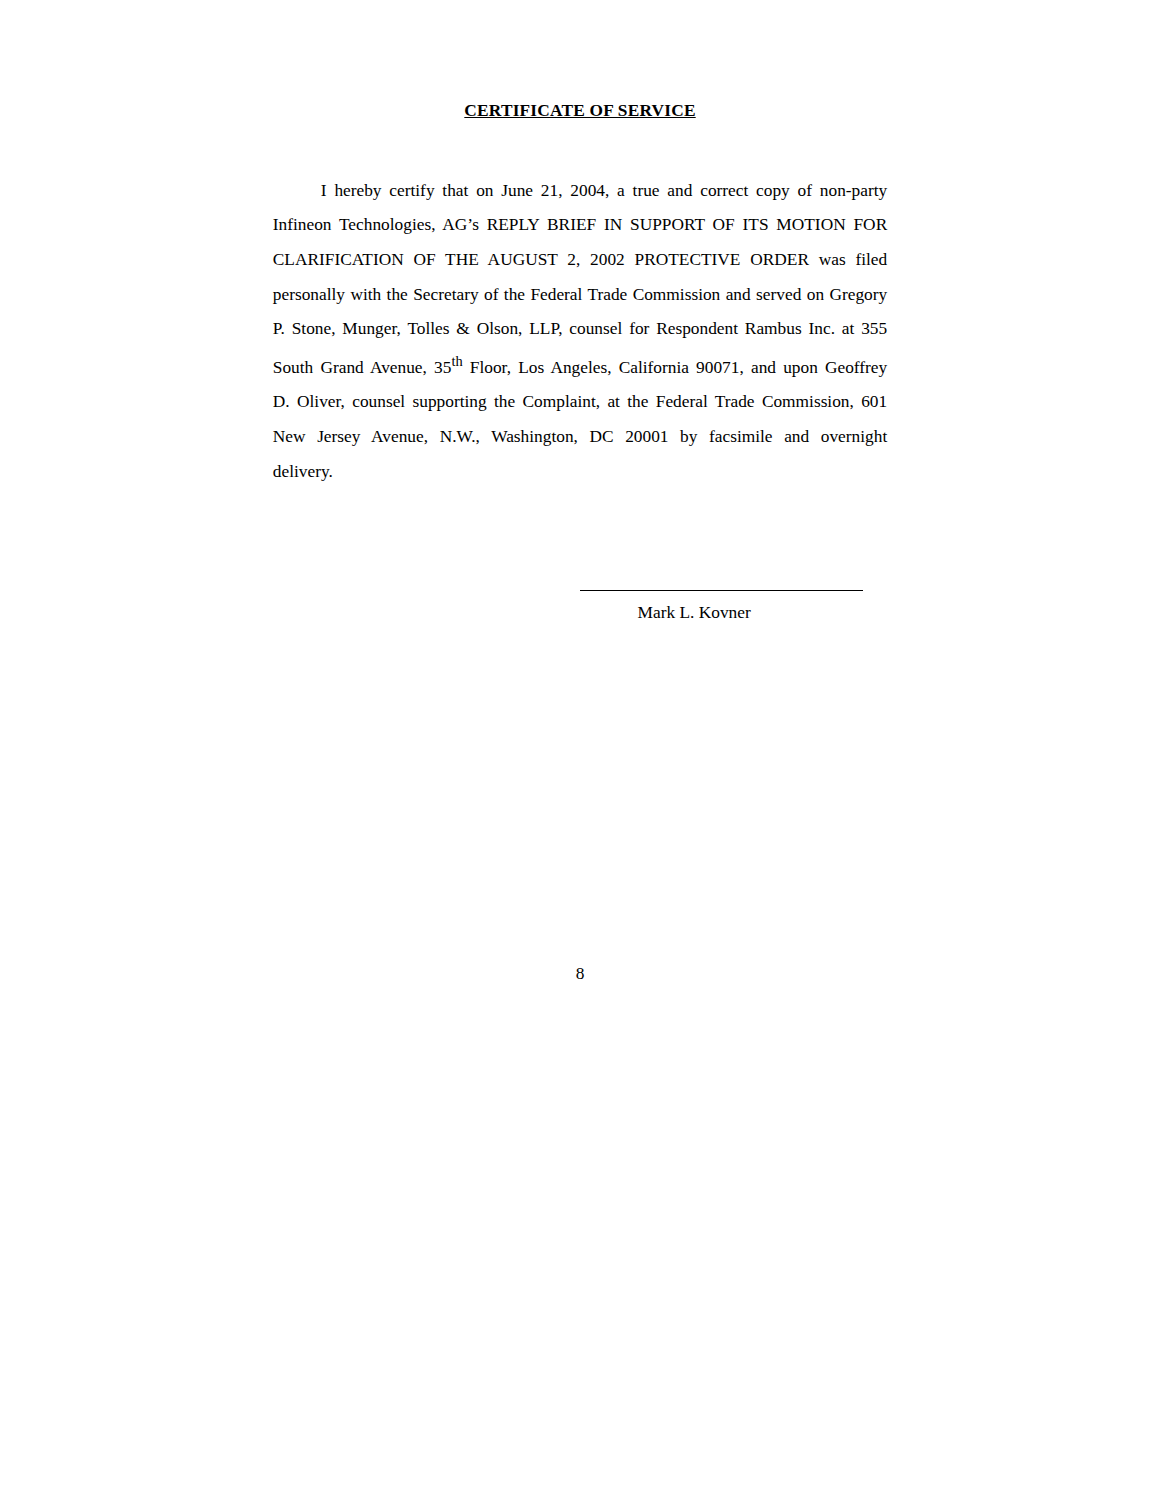CERTIFICATE OF SERVICE
I hereby certify that on June 21, 2004, a true and correct copy of non-party Infineon Technologies, AG’s REPLY BRIEF IN SUPPORT OF ITS MOTION FOR CLARIFICATION OF THE AUGUST 2, 2002 PROTECTIVE ORDER was filed personally with the Secretary of the Federal Trade Commission and served on Gregory P. Stone, Munger, Tolles & Olson, LLP, counsel for Respondent Rambus Inc. at 355 South Grand Avenue, 35th Floor, Los Angeles, California 90071, and upon Geoffrey D. Oliver, counsel supporting the Complaint, at the Federal Trade Commission, 601 New Jersey Avenue, N.W., Washington, DC 20001 by facsimile and overnight delivery.
Mark L. Kovner
8